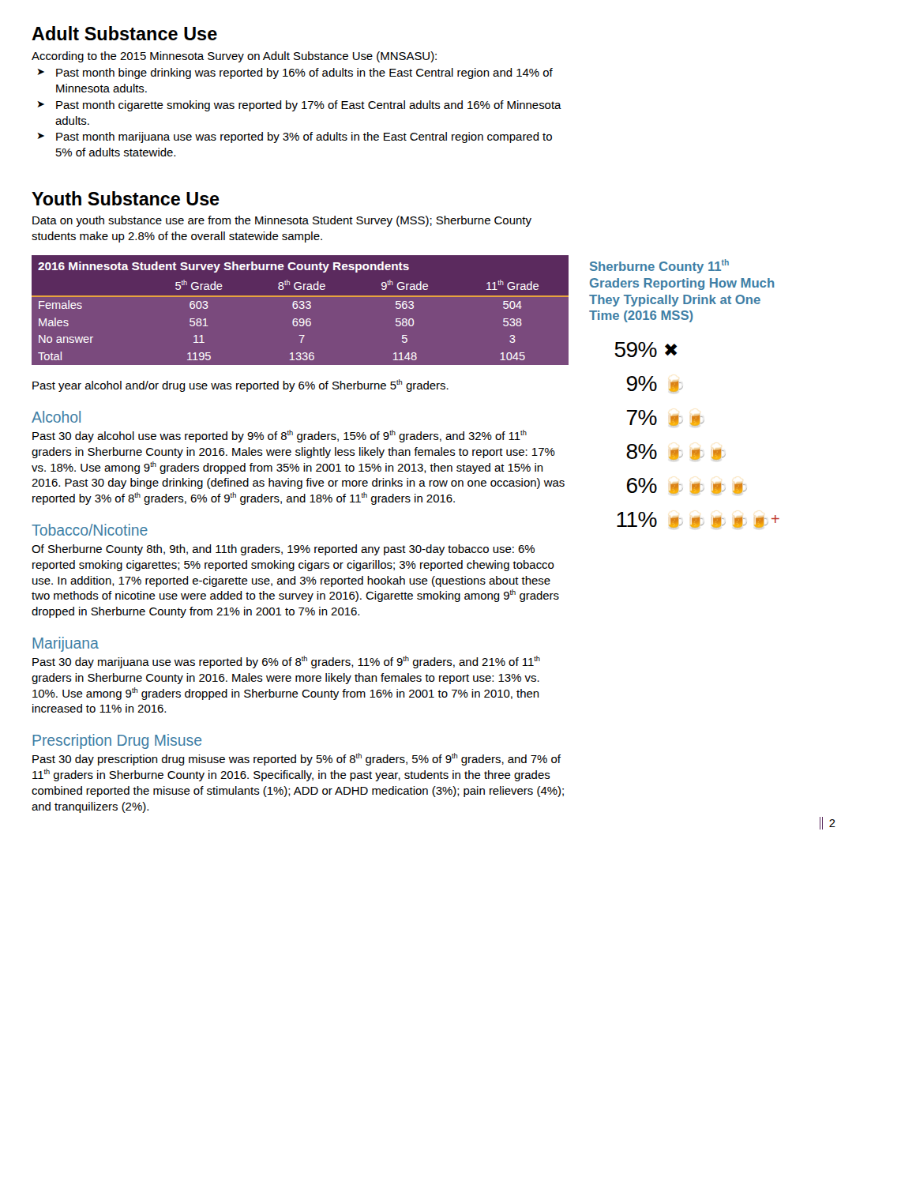Adult Substance Use
According to the 2015 Minnesota Survey on Adult Substance Use (MNSASU):
Past month binge drinking was reported by 16% of adults in the East Central region and 14% of Minnesota adults.
Past month cigarette smoking was reported by 17% of East Central adults and 16% of Minnesota adults.
Past month marijuana use was reported by 3% of adults in the East Central region compared to 5% of adults statewide.
Youth Substance Use
Data on youth substance use are from the Minnesota Student Survey (MSS); Sherburne County students make up 2.8% of the overall statewide sample.
2016 Minnesota Student Survey Sherburne County Respondents
| | 5 th Grade | 8 th Grade | 9 th Grade | 11 th Grade |
| --- | --- | --- | --- | --- |
| Females | 603 | 633 | 563 | 504 |
| Males | 581 | 696 | 580 | 538 |
| No answer | 11 | 7 | 5 | 3 |
| Total | 1195 | 1336 | 1148 | 1045 |
Past year alcohol and/or drug use was reported by 6% of Sherburne 5th graders.
Alcohol
Past 30 day alcohol use was reported by 9% of 8th graders, 15% of 9th graders, and 32% of 11th graders in Sherburne County in 2016. Males were slightly less likely than females to report use: 17% vs. 18%. Use among 9th graders dropped from 35% in 2001 to 15% in 2013, then stayed at 15% in 2016. Past 30 day binge drinking (defined as having five or more drinks in a row on one occasion) was reported by 3% of 8th graders, 6% of 9th graders, and 18% of 11th graders in 2016.
Tobacco/Nicotine
Of Sherburne County 8th, 9th, and 11th graders, 19% reported any past 30-day tobacco use: 6% reported smoking cigarettes; 5% reported smoking cigars or cigarillos; 3% reported chewing tobacco use. In addition, 17% reported e-cigarette use, and 3% reported hookah use (questions about these two methods of nicotine use were added to the survey in 2016). Cigarette smoking among 9th graders dropped in Sherburne County from 21% in 2001 to 7% in 2016.
Marijuana
Past 30 day marijuana use was reported by 6% of 8th graders, 11% of 9th graders, and 21% of 11th graders in Sherburne County in 2016. Males were more likely than females to report use: 13% vs. 10%. Use among 9th graders dropped in Sherburne County from 16% in 2001 to 7% in 2010, then increased to 11% in 2016.
Prescription Drug Misuse
Past 30 day prescription drug misuse was reported by 5% of 8th graders, 5% of 9th graders, and 7% of 11th graders in Sherburne County in 2016. Specifically, in the past year, students in the three grades combined reported the misuse of stimulants (1%); ADD or ADHD medication (3%); pain relievers (4%); and tranquilizers (2%).
Sherburne County 11th Graders Reporting How Much They Typically Drink at One Time (2016 MSS)
59% ✖
9% 🍺
7% 🍺🍺
8% 🍺🍺🍺
6% 🍺🍺🍺🍺
11% 🍺🍺🍺🍺🍺+
2